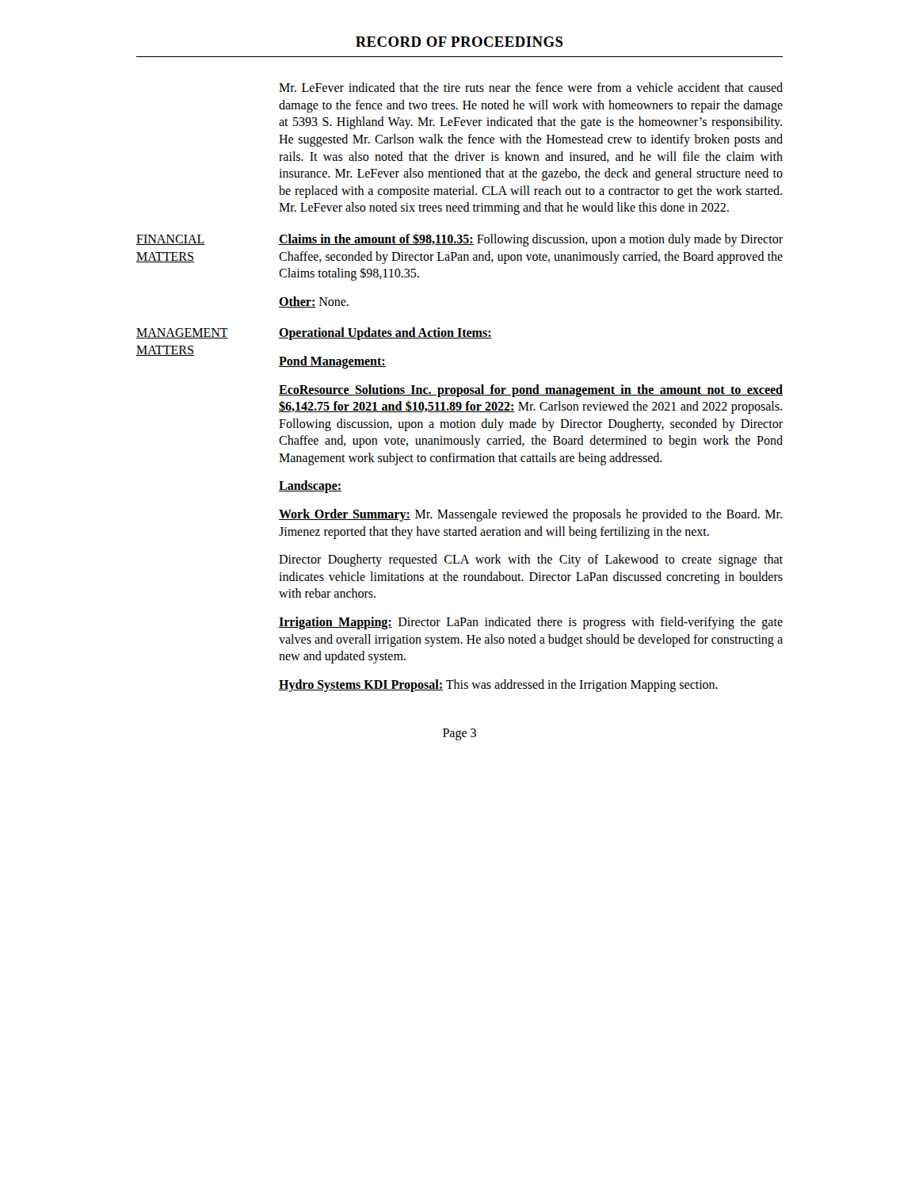RECORD OF PROCEEDINGS
Mr. LeFever indicated that the tire ruts near the fence were from a vehicle accident that caused damage to the fence and two trees. He noted he will work with homeowners to repair the damage at 5393 S. Highland Way. Mr. LeFever indicated that the gate is the homeowner’s responsibility. He suggested Mr. Carlson walk the fence with the Homestead crew to identify broken posts and rails. It was also noted that the driver is known and insured, and he will file the claim with insurance. Mr. LeFever also mentioned that at the gazebo, the deck and general structure need to be replaced with a composite material. CLA will reach out to a contractor to get the work started. Mr. LeFever also noted six trees need trimming and that he would like this done in 2022.
Financial
Matters
Claims in the amount of $98,110.35: Following discussion, upon a motion duly made by Director Chaffee, seconded by Director LaPan and, upon vote, unanimously carried, the Board approved the Claims totaling $98,110.35.
Other: None.
Management
Matters
Operational Updates and Action Items:
Pond Management:
EcoResource Solutions Inc. proposal for pond management in the amount not to exceed $6,142.75 for 2021 and $10,511.89 for 2022: Mr. Carlson reviewed the 2021 and 2022 proposals. Following discussion, upon a motion duly made by Director Dougherty, seconded by Director Chaffee and, upon vote, unanimously carried, the Board determined to begin work the Pond Management work subject to confirmation that cattails are being addressed.
Landscape:
Work Order Summary: Mr. Massengale reviewed the proposals he provided to the Board. Mr. Jimenez reported that they have started aeration and will being fertilizing in the next.
Director Dougherty requested CLA work with the City of Lakewood to create signage that indicates vehicle limitations at the roundabout. Director LaPan discussed concreting in boulders with rebar anchors.
Irrigation Mapping: Director LaPan indicated there is progress with field-verifying the gate valves and overall irrigation system. He also noted a budget should be developed for constructing a new and updated system.
Hydro Systems KDI Proposal: This was addressed in the Irrigation Mapping section.
Page 3